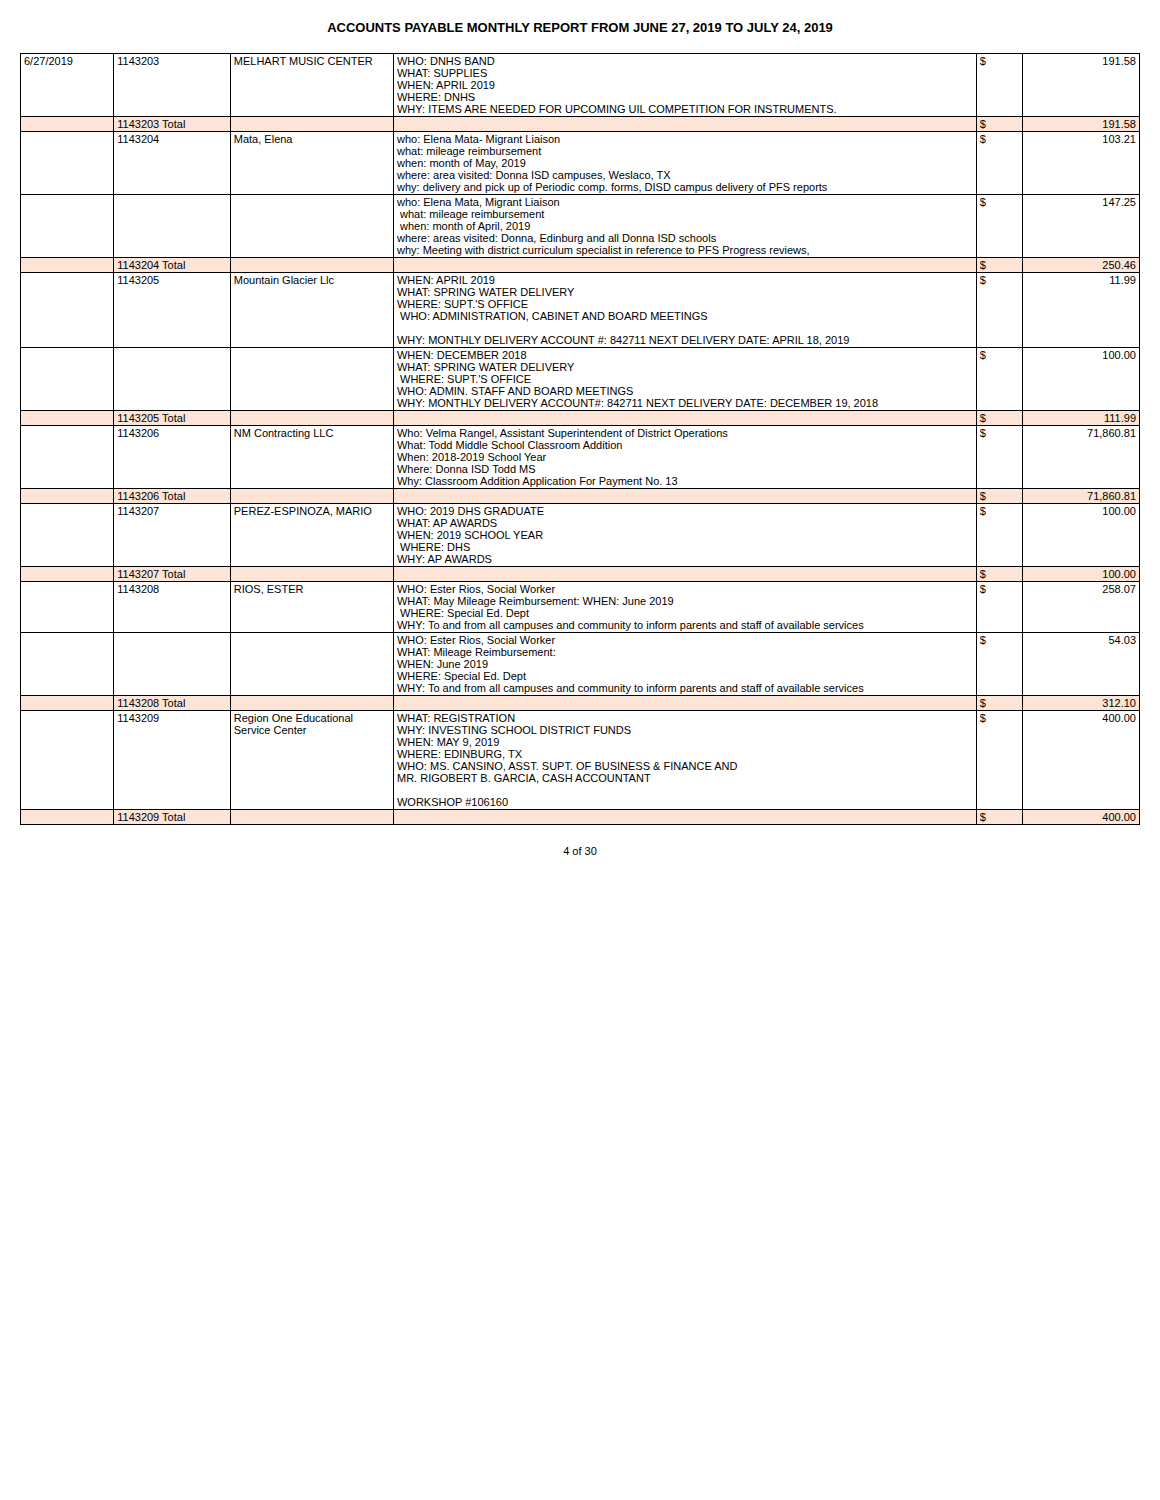ACCOUNTS PAYABLE MONTHLY REPORT FROM JUNE 27, 2019 TO JULY 24, 2019
| 6/27/2019 | 1143203 | MELHART MUSIC CENTER | WHO: DNHS BAND WHAT: SUPPLIES WHEN: APRIL 2019 WHERE: DNHS WHY: ITEMS ARE NEEDED FOR UPCOMING UIL COMPETITION FOR INSTRUMENTS. | $ | 191.58 |
| | 1143203 Total | | | $ | 191.58 |
| | 1143204 | Mata, Elena | who: Elena Mata- Migrant Liaison what: mileage reimbursement when: month of May, 2019 where: area visited: Donna ISD campuses, Weslaco, TX why: delivery and pick up of Periodic comp. forms, DISD campus delivery of PFS reports | $ | 103.21 |
| | | | who: Elena Mata, Migrant Liaison what: mileage reimbursement when: month of April, 2019 where: areas visited: Donna, Edinburg and all Donna ISD schools why: Meeting with district curriculum specialist in reference to PFS Progress reviews, | $ | 147.25 |
| | 1143204 Total | | | $ | 250.46 |
| | 1143205 | Mountain Glacier Llc | WHEN: APRIL 2019 WHAT: SPRING WATER DELIVERY WHERE: SUPT.'S OFFICE WHO: ADMINISTRATION, CABINET AND BOARD MEETINGS WHY: MONTHLY DELIVERY ACCOUNT #: 842711 NEXT DELIVERY DATE: APRIL 18, 2019 | $ | 11.99 |
| | | | WHEN: DECEMBER 2018 WHAT: SPRING WATER DELIVERY WHERE: SUPT.'S OFFICE WHO: ADMIN. STAFF AND BOARD MEETINGS WHY: MONTHLY DELIVERY ACCOUNT#: 842711 NEXT DELIVERY DATE: DECEMBER 19, 2018 | $ | 100.00 |
| | 1143205 Total | | | $ | 111.99 |
| | 1143206 | NM Contracting LLC | Who: Velma Rangel, Assistant Superintendent of District Operations What: Todd Middle School Classroom Addition When: 2018-2019 School Year Where: Donna ISD Todd MS Why: Classroom Addition Application For Payment No. 13 | $ | 71,860.81 |
| | 1143206 Total | | | $ | 71,860.81 |
| | 1143207 | PEREZ-ESPINOZA, MARIO | WHO: 2019 DHS GRADUATE WHAT: AP AWARDS WHEN: 2019 SCHOOL YEAR WHERE: DHS WHY: AP AWARDS | $ | 100.00 |
| | 1143207 Total | | | $ | 100.00 |
| | 1143208 | RIOS, ESTER | WHO: Ester Rios, Social Worker WHAT: May Mileage Reimbursement: WHEN: June 2019 WHERE: Special Ed. Dept WHY: To and from all campuses and community to inform parents and staff of available services | $ | 258.07 |
| | | | WHO: Ester Rios, Social Worker WHAT: Mileage Reimbursement: WHEN: June 2019 WHERE: Special Ed. Dept WHY: To and from all campuses and community to inform parents and staff of available services | $ | 54.03 |
| | 1143208 Total | | | $ | 312.10 |
| | 1143209 | Region One Educational Service Center | WHAT: REGISTRATION WHY: INVESTING SCHOOL DISTRICT FUNDS WHEN: MAY 9, 2019 WHERE: EDINBURG, TX WHO: MS. CANSINO, ASST. SUPT. OF BUSINESS & FINANCE AND MR. RIGOBERT B. GARCIA, CASH ACCOUNTANT WORKSHOP #106160 | $ | 400.00 |
| | 1143209 Total | | | $ | 400.00 |
4 of 30